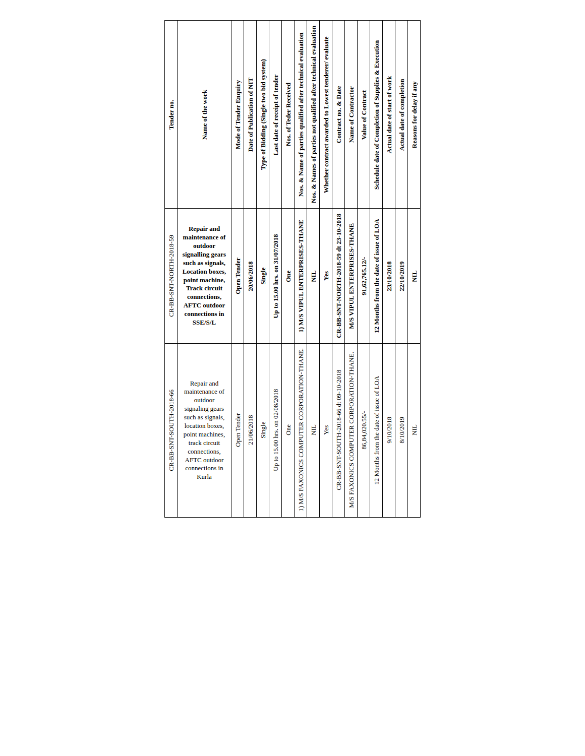| Tender no. | Name of the work | Mode of Tender Enquiry | Date of Publication of NIT | Type of Bidding (Single two bid system) | Last date of receipt of tender | Nos. of Teder Received | Nos. & Name of parties qualified after technical evaluation | Nos. & Names of parties not qualified after technical evaluation | Whether contract awarded to Lowest tenderer/ evaluate | Contract no. & Date | Name of Contractor | Value of Contract | Schedule date of Completion of Supplies & Execution | Actual date of start of work | Actual date of completion | Reasons for delay if any |
| CR-BB-SNT-NORTH-2018-59 | Repair and maintenance of outdoor signalling gears such as signals, Location boxes, point machine, Track circuit connections, AFTC outdoor connections in SSE/S/L | Open Tender | 20/06/2018 | Single | Up to 15.00 hrs. on 31/07/2018 | One | 1) M/S VIPUL ENTERPRISES-THANE | NIL | Yes | CR-BB-SNT-NORTH-2018-59 dt 23-10-2018 | M/S VIPUL ENTERPRISES-THANE | 91,62,765.12/- | 12 Months from the date of issue of LOA | 23/10/2018 | 22/10/2019 | NIL |
| CR-BB-SNT-SOUTH-2018-66 | Repair and maintenance of outdoor signaling gears such as signals, location boxes, point machines, track circuit connections, AFTC outdoor connections in Kurla | Open Tender | 21/06/2018 | Single | Up to 15.00 hrs. on 02/08/2018 | One | 1) M/S FAXONICS COMPUTER CORPORATION-THANE. | NIL | Yes | CR-BB-SNT-SOUTH-2018-66 dt 09-10-2018 | M/S FAXONICS COMPUTER CORPORATION-THANE. | 86,84,020.55/- | 12 Months from the date of issue of LOA | 9/10/2018 | 8/10/2019 | NIL |